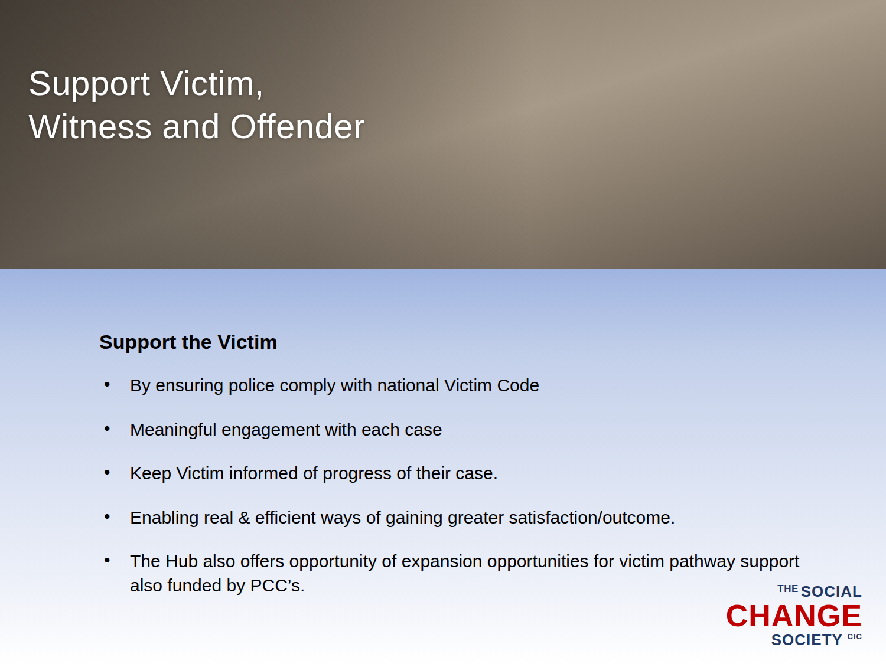Support Victim,
Witness and Offender
Support the Victim
By ensuring police comply with national Victim Code
Meaningful engagement with each case
Keep Victim informed of progress of their case.
Enabling real & efficient ways of gaining greater satisfaction/outcome.
The Hub also offers opportunity of expansion opportunities for victim pathway support also funded by PCC’s.
THE SOCIAL CHANGE SOCIETY CIC